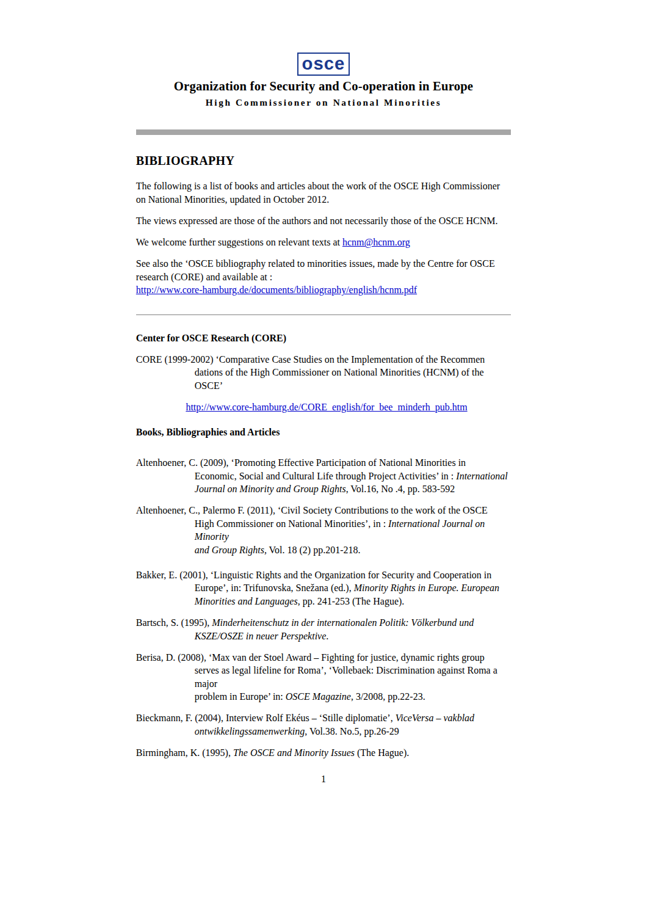osce
Organization for Security and Co-operation in Europe
High Commissioner on National Minorities
BIBLIOGRAPHY
The following is a list of books and articles about the work of the OSCE High Commissioner on National Minorities, updated in October 2012.
The views expressed are those of the authors and not necessarily those of the OSCE HCNM.
We welcome further suggestions on relevant texts at hcnm@hcnm.org
See also the ‘OSCE bibliography related to minorities issues, made by the Centre for OSCE research (CORE) and available at :
http://www.core-hamburg.de/documents/bibliography/english/hcnm.pdf
Center for OSCE Research (CORE)
CORE (1999-2002) ‘Comparative Case Studies on the Implementation of the Recommendations of the High Commissioner on National Minorities (HCNM) of the OSCE’
http://www.core-hamburg.de/CORE_english/for_bee_minderh_pub.htm
Books, Bibliographies and Articles
Altenhoener, C. (2009), ‘Promoting Effective Participation of National Minorities inEconomic, Social and Cultural Life through Project Activities’ in : International Journal on Minority and Group Rights, Vol.16, No .4, pp. 583-592
Altenhoener, C., Palermo F. (2011), ‘Civil Society Contributions to the work of the OSCEHigh Commissioner on National Minorities’, in : International Journal on Minority and Group Rights, Vol. 18 (2) pp.201-218.
Bakker, E. (2001), ‘Linguistic Rights and the Organization for Security and Cooperation inEurope’, in: Trifunovska, Snežana (ed.), Minority Rights in Europe. European Minorities and Languages, pp. 241-253 (The Hague).
Bartsch, S. (1995), Minderheitenschutz in der internationalen Politik: Völkerbund und KSZE/OSZE in neuer Perspektive.
Berisa, D. (2008), ‘Max van der Stoel Award – Fighting for justice, dynamic rights groupserves as legal lifeline for Roma’, ‘Vollebaek: Discrimination against Roma a major problem in Europe’ in: OSCE Magazine, 3/2008, pp.22-23.
Bieckmann, F. (2004), Interview Rolf Ekéus – ‘Stille diplomatie’, ViceVersa – vakblad ontwikkelingssamenwerking, Vol.38. No.5, pp.26-29
Birmingham, K. (1995), The OSCE and Minority Issues (The Hague).
1